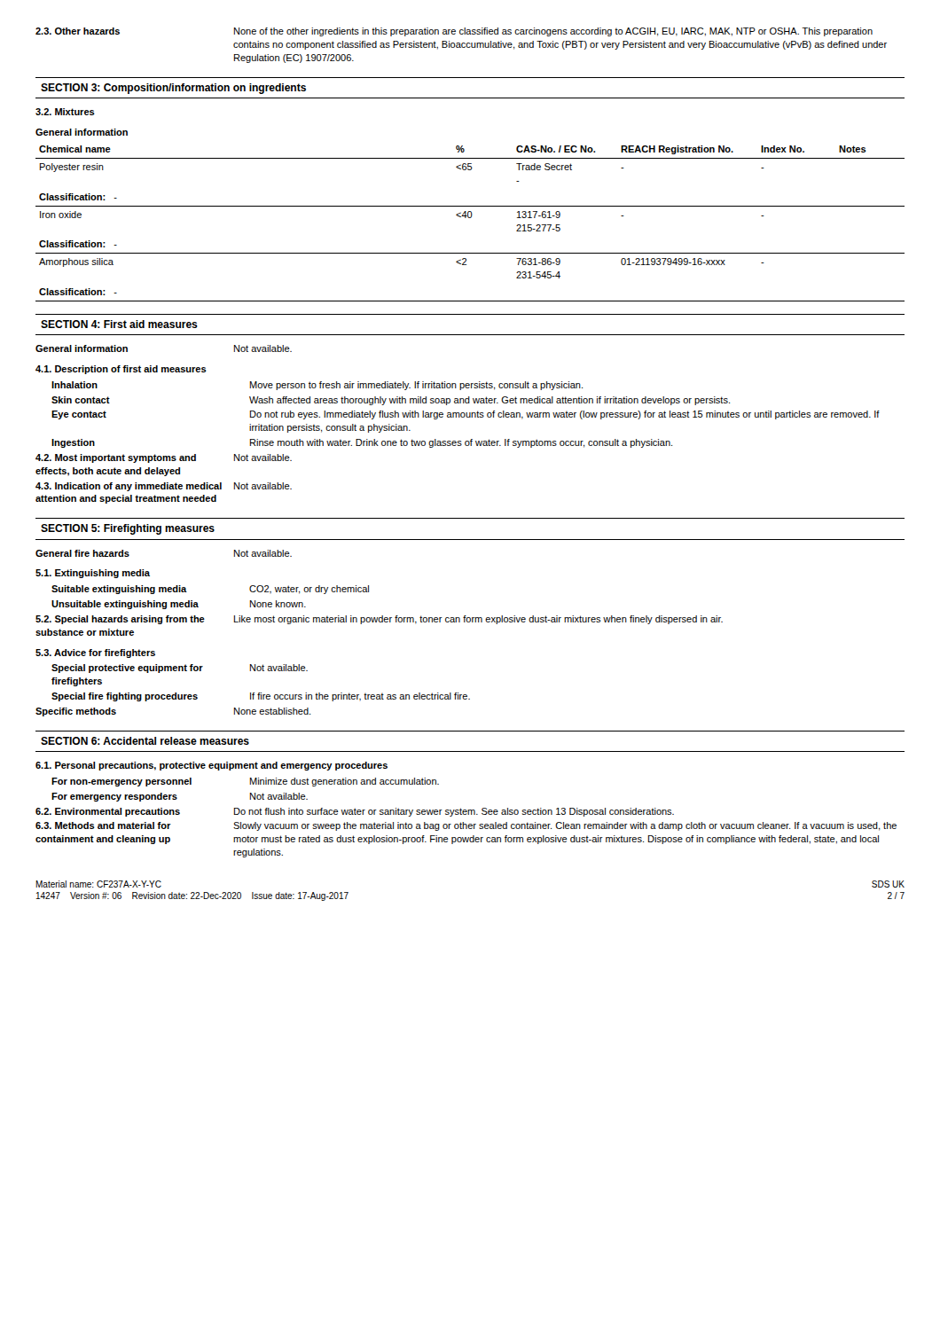2.3. Other hazards
None of the other ingredients in this preparation are classified as carcinogens according to ACGIH, EU, IARC, MAK, NTP or OSHA. This preparation contains no component classified as Persistent, Bioaccumulative, and Toxic (PBT) or very Persistent and very Bioaccumulative (vPvB) as defined under Regulation (EC) 1907/2006.
SECTION 3: Composition/information on ingredients
3.2. Mixtures
General information
| Chemical name | % | CAS-No. / EC No. | REACH Registration No. | Index No. | Notes |
| --- | --- | --- | --- | --- | --- |
| Polyester resin | <65 | Trade Secret - | - | - | |
| Classification: - | | | | | |
| Iron oxide | <40 | 1317-61-9 215-277-5 | - | - | |
| Classification: - | | | | | |
| Amorphous silica | <2 | 7631-86-9 231-545-4 | 01-2119379499-16-xxxx | - | |
| Classification: - | | | | | |
SECTION 4: First aid measures
General information
Not available.
4.1. Description of first aid measures
Inhalation
Move person to fresh air immediately. If irritation persists, consult a physician.
Skin contact
Wash affected areas thoroughly with mild soap and water. Get medical attention if irritation develops or persists.
Eye contact
Do not rub eyes. Immediately flush with large amounts of clean, warm water (low pressure) for at least 15 minutes or until particles are removed. If irritation persists, consult a physician.
Ingestion
Rinse mouth with water. Drink one to two glasses of water. If symptoms occur, consult a physician.
4.2. Most important symptoms and effects, both acute and delayed
Not available.
4.3. Indication of any immediate medical attention and special treatment needed
Not available.
SECTION 5: Firefighting measures
General fire hazards
Not available.
5.1. Extinguishing media
Suitable extinguishing media
CO2, water, or dry chemical
Unsuitable extinguishing media
None known.
5.2. Special hazards arising from the substance or mixture
Like most organic material in powder form, toner can form explosive dust-air mixtures when finely dispersed in air.
5.3. Advice for firefighters
Special protective equipment for firefighters
Not available.
Special fire fighting procedures
If fire occurs in the printer, treat as an electrical fire.
Specific methods
None established.
SECTION 6: Accidental release measures
6.1. Personal precautions, protective equipment and emergency procedures
For non-emergency personnel
Minimize dust generation and accumulation.
For emergency responders
Not available.
6.2. Environmental precautions
Do not flush into surface water or sanitary sewer system. See also section 13 Disposal considerations.
6.3. Methods and material for containment and cleaning up
Slowly vacuum or sweep the material into a bag or other sealed container. Clean remainder with a damp cloth or vacuum cleaner. If a vacuum is used, the motor must be rated as dust explosion-proof. Fine powder can form explosive dust-air mixtures. Dispose of in compliance with federal, state, and local regulations.
Material name: CF237A-X-Y-YC
14247 Version #: 06 Revision date: 22-Dec-2020 Issue date: 17-Aug-2017
SDS UK
2 / 7